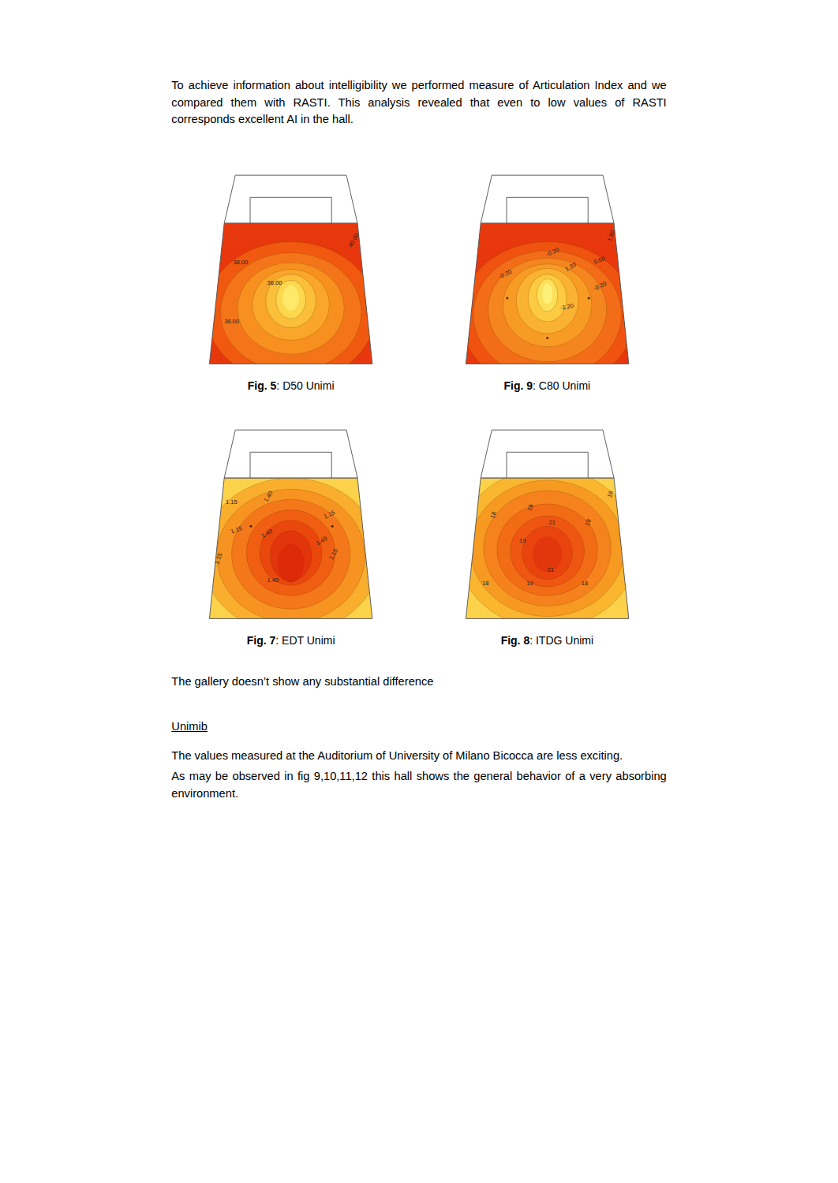To achieve information about intelligibility we performed measure of Articulation Index and we compared them with RASTI. This analysis revealed that even to low values of RASTI corresponds excellent AI in the hall.
40.00 38.00 38.00 36.00
Fig. 5: D50 Unimi
1.80 0.60 -0.20 1.20 -0.20 -0.20 -1.20
Fig. 9: C80 Unimi
1.15 1.15 1.15 1.40 1.15 1.40 1.40 1.15 1.40
Fig. 7: EDT Unimi
18 18 19 21 19 19 21 19 18 18
Fig. 8: ITDG Unimi
The gallery doesn’t show any substantial difference
Unimib
The values measured at the Auditorium of University of Milano Bicocca are less exciting.
As may be observed in fig 9,10,11,12 this hall shows the general behavior of a very absorbing environment.